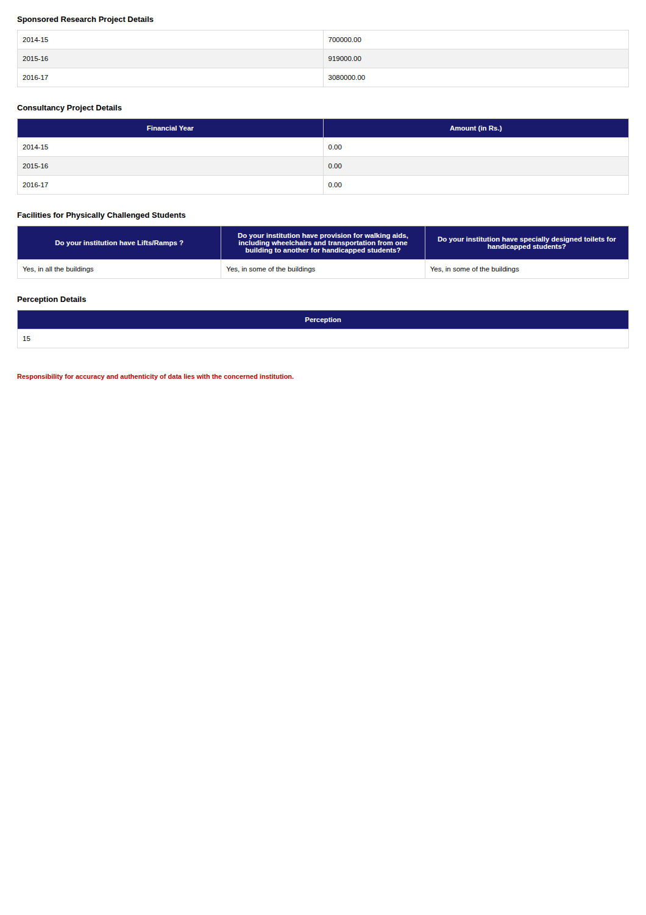Sponsored Research Project Details
| 2014-15 | 700000.00 |
| 2015-16 | 919000.00 |
| 2016-17 | 3080000.00 |
Consultancy Project Details
| Financial Year | Amount (in Rs.) |
| --- | --- |
| 2014-15 | 0.00 |
| 2015-16 | 0.00 |
| 2016-17 | 0.00 |
Facilities for Physically Challenged Students
| Do your institution have Lifts/Ramps ? | Do your institution have provision for walking aids, including wheelchairs and transportation from one building to another for handicapped students? | Do your institution have specially designed toilets for handicapped students? |
| --- | --- | --- |
| Yes, in all the buildings | Yes, in some of the buildings | Yes, in some of the buildings |
Perception Details
| Perception |
| --- |
| 15 |
Responsibility for accuracy and authenticity of data lies with the concerned institution.